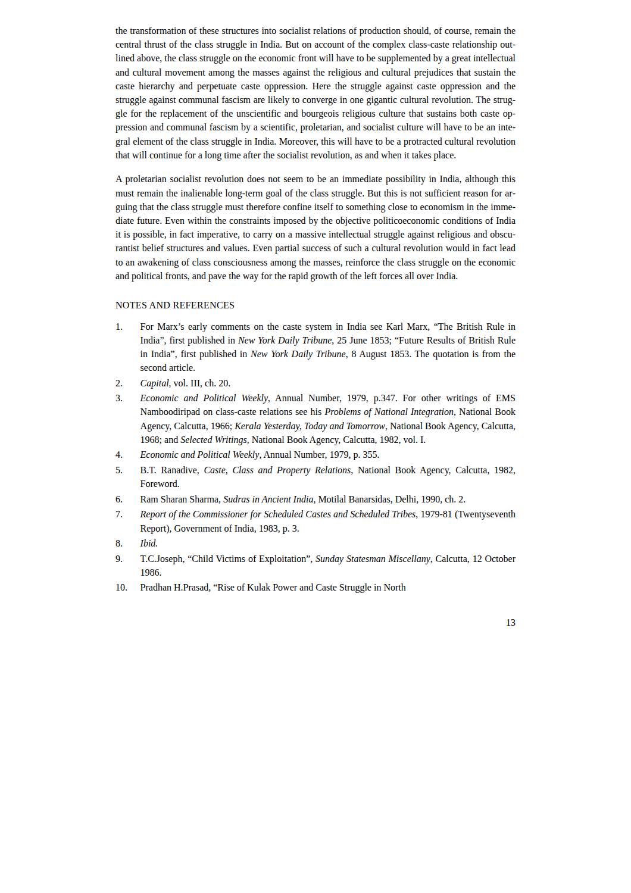the transformation of these structures into socialist relations of production should, of course, remain the central thrust of the class struggle in India. But on account of the complex class-caste relationship outlined above, the class struggle on the economic front will have to be supplemented by a great intellectual and cultural movement among the masses against the religious and cultural prejudices that sustain the caste hierarchy and perpetuate caste oppression. Here the struggle against caste oppression and the struggle against communal fascism are likely to converge in one gigantic cultural revolution. The struggle for the replacement of the unscientific and bourgeois religious culture that sustains both caste oppression and communal fascism by a scientific, proletarian, and socialist culture will have to be an integral element of the class struggle in India. Moreover, this will have to be a protracted cultural revolution that will continue for a long time after the socialist revolution, as and when it takes place.
A proletarian socialist revolution does not seem to be an immediate possibility in India, although this must remain the inalienable long-term goal of the class struggle. But this is not sufficient reason for arguing that the class struggle must therefore confine itself to something close to economism in the immediate future. Even within the constraints imposed by the objective politicoeconomic conditions of India it is possible, in fact imperative, to carry on a massive intellectual struggle against religious and obscurantist belief structures and values. Even partial success of such a cultural revolution would in fact lead to an awakening of class consciousness among the masses, reinforce the class struggle on the economic and political fronts, and pave the way for the rapid growth of the left forces all over India.
NOTES AND REFERENCES
1. For Marx’s early comments on the caste system in India see Karl Marx, “The British Rule in India”, first published in New York Daily Tribune, 25 June 1853; “Future Results of British Rule in India”, first published in New York Daily Tribune, 8 August 1853. The quotation is from the second article.
2. Capital, vol. III, ch. 20.
3. Economic and Political Weekly, Annual Number, 1979, p.347. For other writings of EMS Namboodiripad on class-caste relations see his Problems of National Integration, National Book Agency, Calcutta, 1966; Kerala Yesterday, Today and Tomorrow, National Book Agency, Calcutta, 1968; and Selected Writings, National Book Agency, Calcutta, 1982, vol. I.
4. Economic and Political Weekly, Annual Number, 1979, p. 355.
5. B.T. Ranadive, Caste, Class and Property Relations, National Book Agency, Calcutta, 1982, Foreword.
6. Ram Sharan Sharma, Sudras in Ancient India, Motilal Banarsidas, Delhi, 1990, ch. 2.
7. Report of the Commissioner for Scheduled Castes and Scheduled Tribes, 1979-81 (Twentyseventh Report), Government of India, 1983, p. 3.
8. Ibid.
9. T.C.Joseph, “Child Victims of Exploitation”, Sunday Statesman Miscellany, Calcutta, 12 October 1986.
10. Pradhan H.Prasad, “Rise of Kulak Power and Caste Struggle in North
13